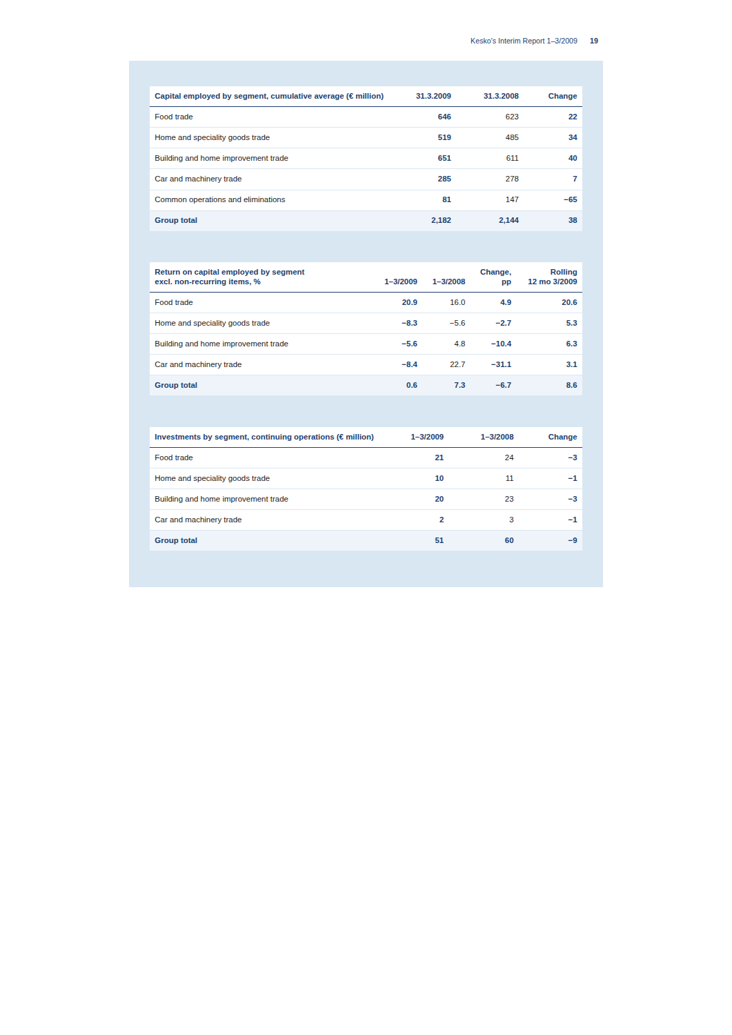Kesko's Interim Report 1–3/2009 19
| Capital employed by segment, cumulative average (€ million) | 31.3.2009 | 31.3.2008 | Change |
| --- | --- | --- | --- |
| Food trade | 646 | 623 | 22 |
| Home and speciality goods trade | 519 | 485 | 34 |
| Building and home improvement trade | 651 | 611 | 40 |
| Car and machinery trade | 285 | 278 | 7 |
| Common operations and eliminations | 81 | 147 | −65 |
| Group total | 2,182 | 2,144 | 38 |
| Return on capital employed by segment excl. non-recurring items, % | 1–3/2009 | 1–3/2008 | Change, pp | Rolling 12 mo 3/2009 |
| --- | --- | --- | --- | --- |
| Food trade | 20.9 | 16.0 | 4.9 | 20.6 |
| Home and speciality goods trade | −8.3 | −5.6 | −2.7 | 5.3 |
| Building and home improvement trade | −5.6 | 4.8 | −10.4 | 6.3 |
| Car and machinery trade | −8.4 | 22.7 | −31.1 | 3.1 |
| Group total | 0.6 | 7.3 | −6.7 | 8.6 |
| Investments by segment, continuing operations (€ million) | 1–3/2009 | 1–3/2008 | Change |
| --- | --- | --- | --- |
| Food trade | 21 | 24 | −3 |
| Home and speciality goods trade | 10 | 11 | −1 |
| Building and home improvement trade | 20 | 23 | −3 |
| Car and machinery trade | 2 | 3 | −1 |
| Group total | 51 | 60 | −9 |